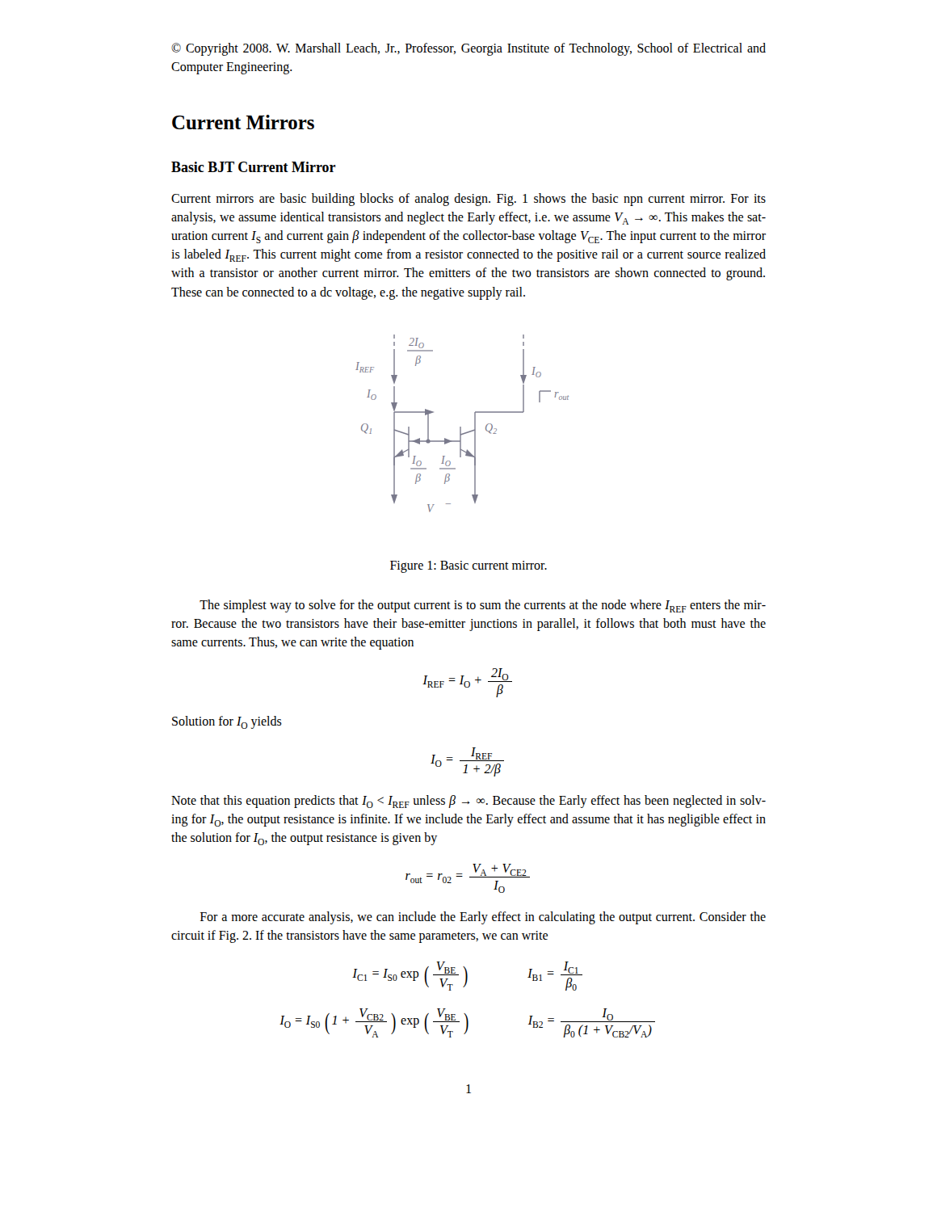© Copyright 2008. W. Marshall Leach, Jr., Professor, Georgia Institute of Technology, School of Electrical and Computer Engineering.
Current Mirrors
Basic BJT Current Mirror
Current mirrors are basic building blocks of analog design. Fig. 1 shows the basic npn current mirror. For its analysis, we assume identical transistors and neglect the Early effect, i.e. we assume VA → ∞. This makes the saturation current IS and current gain β independent of the collector-base voltage VCE. The input current to the mirror is labeled IREF. This current might come from a resistor connected to the positive rail or a current source realized with a transistor or another current mirror. The emitters of the two transistors are shown connected to ground. These can be connected to a dc voltage, e.g. the negative supply rail.
IREF IO IO rout Q1 Q2 2IO β IO β IO β V −
Figure 1: Basic current mirror.
The simplest way to solve for the output current is to sum the currents at the node where IREF enters the mirror. Because the two transistors have their base-emitter junctions in parallel, it follows that both must have the same currents. Thus, we can write the equation
IREF = IO + 2IO β
Solution for IO yields
IO = IREF 1 + 2/β
Note that this equation predicts that IO < IREF unless β → ∞. Because the Early effect has been neglected in solving for IO, the output resistance is infinite. If we include the Early effect and assume that it has negligible effect in the solution for IO, the output resistance is given by
rout = r02 = VA + VCE2 IO
For a more accurate analysis, we can include the Early effect in calculating the output current. Consider the circuit if Fig. 2. If the transistors have the same parameters, we can write
IC1 = IS0 exp (VBE VT) IB1 = IC1 β0
IO = IS0 (1 + VCB2 VA) exp (VBE VT) IB2 = IO β0 (1 + VCB2/VA)
1